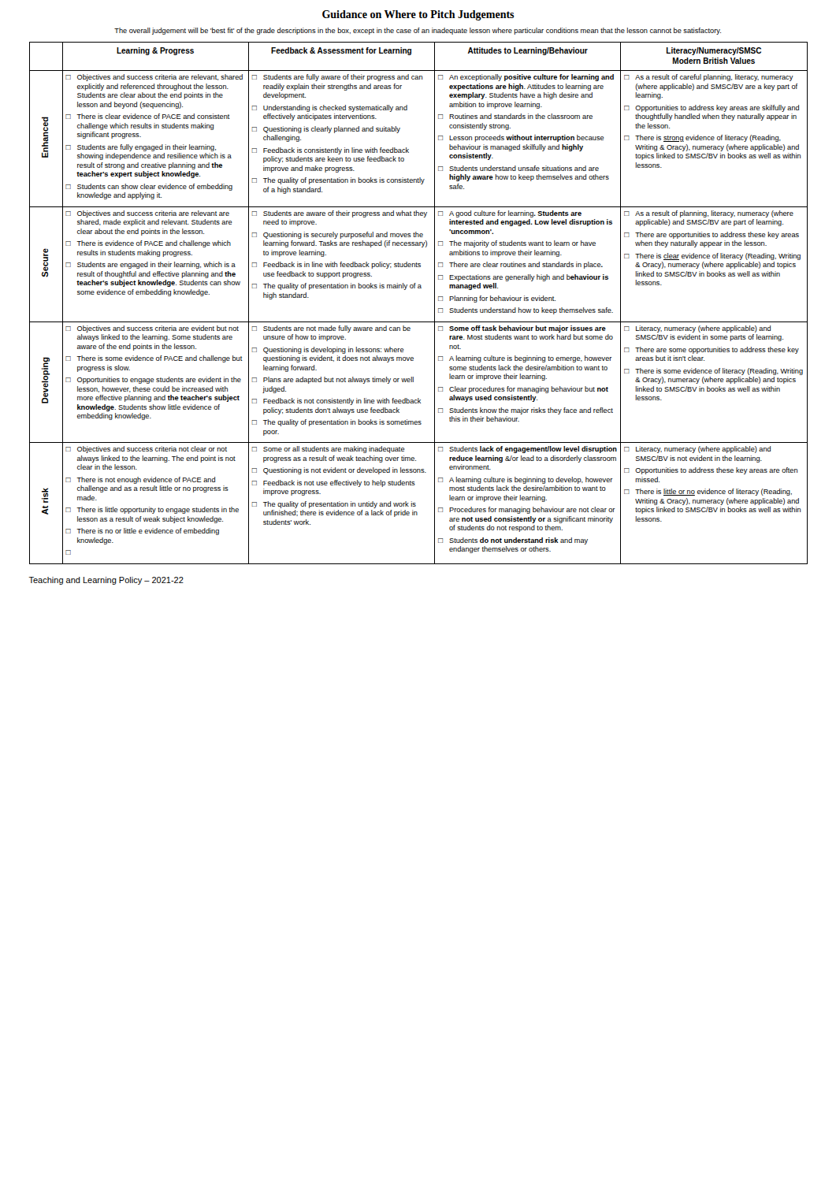Guidance on Where to Pitch Judgements
The overall judgement will be 'best fit' of the grade descriptions in the box, except in the case of an inadequate lesson where particular conditions mean that the lesson cannot be satisfactory.
| | Learning & Progress | Feedback & Assessment for Learning | Attitudes to Learning/Behaviour | Literacy/Numeracy/SMSC Modern British Values |
| --- | --- | --- | --- | --- |
| Enhanced | Objectives and success criteria are relevant, shared explicitly and referenced throughout the lesson. Students are clear about the end points in the lesson and beyond (sequencing). There is clear evidence of PACE and consistent challenge which results in students making significant progress. Students are fully engaged in their learning, showing independence and resilience which is a result of strong and creative planning and the teacher's expert subject knowledge . Students can show clear evidence of embedding knowledge and applying it. | Students are fully aware of their progress and can readily explain their strengths and areas for development. Understanding is checked systematically and effectively anticipates interventions. Questioning is clearly planned and suitably challenging. Feedback is consistently in line with feedback policy; students are keen to use feedback to improve and make progress. The quality of presentation in books is consistently of a high standard. | An exceptionally positive culture for learning and expectations are high . Attitudes to learning are exemplary . Students have a high desire and ambition to improve learning. Routines and standards in the classroom are consistently strong. Lesson proceeds without interruption because behaviour is managed skilfully and highly consistently . Students understand unsafe situations and are highly aware how to keep themselves and others safe. | As a result of careful planning, literacy, numeracy (where applicable) and SMSC/BV are a key part of learning. Opportunities to address key areas are skilfully and thoughtfully handled when they naturally appear in the lesson. There is strong evidence of literacy (Reading, Writing & Oracy), numeracy (where applicable) and topics linked to SMSC/BV in books as well as within lessons. |
| Secure | Objectives and success criteria are relevant are shared, made explicit and relevant. Students are clear about the end points in the lesson. There is evidence of PACE and challenge which results in students making progress. Students are engaged in their learning, which is a result of thoughtful and effective planning and the teacher's subject knowledge . Students can show some evidence of embedding knowledge. | Students are aware of their progress and what they need to improve. Questioning is securely purposeful and moves the learning forward. Tasks are reshaped (if necessary) to improve learning. Feedback is in line with feedback policy; students use feedback to support progress. The quality of presentation in books is mainly of a high standard. | A good culture for learning . Students are interested and engaged. Low level disruption is 'uncommon'. The majority of students want to learn or have ambitions to improve their learning. There are clear routines and standards in place . Expectations are generally high and b ehaviour is managed well . Planning for behaviour is evident. Students understand how to keep themselves safe. | As a result of planning, literacy, numeracy (where applicable) and SMSC/BV are part of learning. There are opportunities to address these key areas when they naturally appear in the lesson. There is clear evidence of literacy (Reading, Writing & Oracy), numeracy (where applicable) and topics linked to SMSC/BV in books as well as within lessons. |
| Developing | Objectives and success criteria are evident but not always linked to the learning. Some students are aware of the end points in the lesson. There is some evidence of PACE and challenge but progress is slow. Opportunities to engage students are evident in the lesson, however, these could be increased with more effective planning and the teacher's subject knowledge . Students show little evidence of embedding knowledge. | Students are not made fully aware and can be unsure of how to improve. Questioning is developing in lessons: where questioning is evident, it does not always move learning forward. Plans are adapted but not always timely or well judged. Feedback is not consistently in line with feedback policy; students don't always use feedback The quality of presentation in books is sometimes poor. | Some off task behaviour but major issues are rare . Most students want to work hard but some do not. A learning culture is beginning to emerge, however some students lack the desire/ambition to want to learn or improve their learning. Clear procedures for managing behaviour but not always used consistently . Students know the major risks they face and reflect this in their behaviour. | Literacy, numeracy (where applicable) and SMSC/BV is evident in some parts of learning. There are some opportunities to address these key areas but it isn't clear. There is some evidence of literacy (Reading, Writing & Oracy), numeracy (where applicable) and topics linked to SMSC/BV in books as well as within lessons. |
| At risk | Objectives and success criteria not clear or not always linked to the learning. The end point is not clear in the lesson. There is not enough evidence of PACE and challenge and as a result little or no progress is made. There is little opportunity to engage students in the lesson as a result of weak subject knowledge. There is no or little e evidence of embedding knowledge. | Some or all students are making inadequate progress as a result of weak teaching over time. Questioning is not evident or developed in lessons. Feedback is not use effectively to help students improve progress. The quality of presentation in untidy and work is unfinished; there is evidence of a lack of pride in students' work. | Students lack of engagement/low level disruption reduce learning &/or lead to a disorderly classroom environment. A learning culture is beginning to develop, however most students lack the desire/ambition to want to learn or improve their learning. Procedures for managing behaviour are not clear or are not used consistently or a significant minority of students do not respond to them. Students do not understand risk and may endanger themselves or others. | Literacy, numeracy (where applicable) and SMSC/BV is not evident in the learning. Opportunities to address these key areas are often missed. There is little or no evidence of literacy (Reading, Writing & Oracy), numeracy (where applicable) and topics linked to SMSC/BV in books as well as within lessons. |
Teaching and Learning Policy – 2021-22